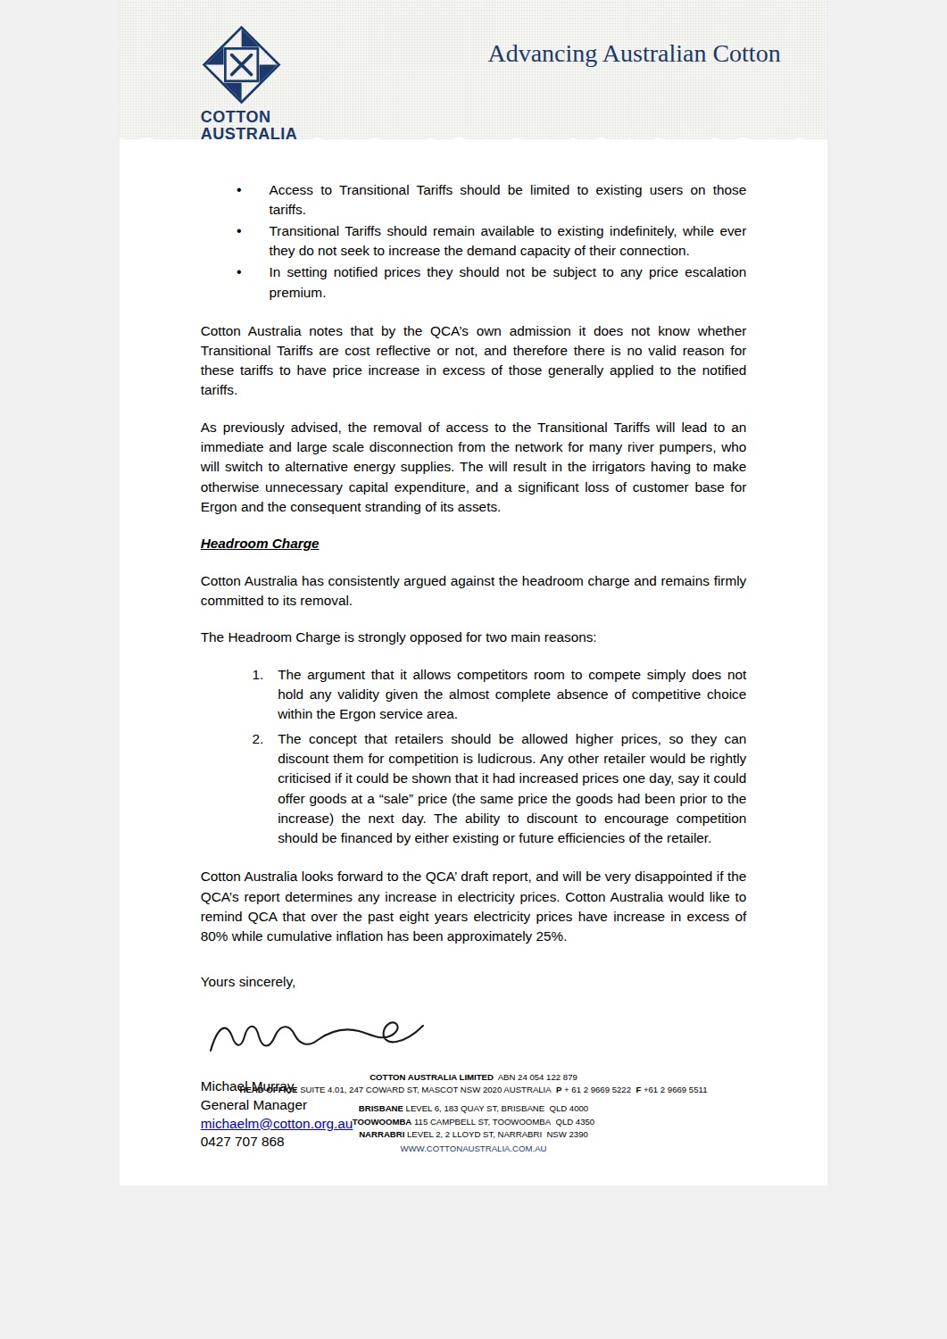COTTON
AUSTRALIA
Advancing Australian Cotton
Access to Transitional Tariffs should be limited to existing users on those tariffs.
Transitional Tariffs should remain available to existing indefinitely, while ever they do not seek to increase the demand capacity of their connection.
In setting notified prices they should not be subject to any price escalation premium.
Cotton Australia notes that by the QCA’s own admission it does not know whether Transitional Tariffs are cost reflective or not, and therefore there is no valid reason for these tariffs to have price increase in excess of those generally applied to the notified tariffs.
As previously advised, the removal of access to the Transitional Tariffs will lead to an immediate and large scale disconnection from the network for many river pumpers, who will switch to alternative energy supplies. The will result in the irrigators having to make otherwise unnecessary capital expenditure, and a significant loss of customer base for Ergon and the consequent stranding of its assets.
Headroom Charge
Cotton Australia has consistently argued against the headroom charge and remains firmly committed to its removal.
The Headroom Charge is strongly opposed for two main reasons:
The argument that it allows competitors room to compete simply does not hold any validity given the almost complete absence of competitive choice within the Ergon service area.
The concept that retailers should be allowed higher prices, so they can discount them for competition is ludicrous. Any other retailer would be rightly criticised if it could be shown that it had increased prices one day, say it could offer goods at a “sale” price (the same price the goods had been prior to the increase) the next day. The ability to discount to encourage competition should be financed by either existing or future efficiencies of the retailer.
Cotton Australia looks forward to the QCA’ draft report, and will be very disappointed if the QCA’s report determines any increase in electricity prices. Cotton Australia would like to remind QCA that over the past eight years electricity prices have increase in excess of 80% while cumulative inflation has been approximately 25%.
Yours sincerely,
Michael Murray,
General Manager
michaelm@cotton.org.au
0427 707 868
COTTON AUSTRALIA LIMITED ABN 24 054 122 879
HEAD OFFICE SUITE 4.01, 247 COWARD ST, MASCOT NSW 2020 AUSTRALIA P + 61 2 9669 5222 F +61 2 9669 5511
BRISBANE LEVEL 6, 183 QUAY ST, BRISBANE QLD 4000
TOOWOOMBA 115 CAMPBELL ST, TOOWOOMBA QLD 4350
NARRABRI LEVEL 2, 2 LLOYD ST, NARRABRI NSW 2390
WWW.COTTONAUSTRALIA.COM.AU